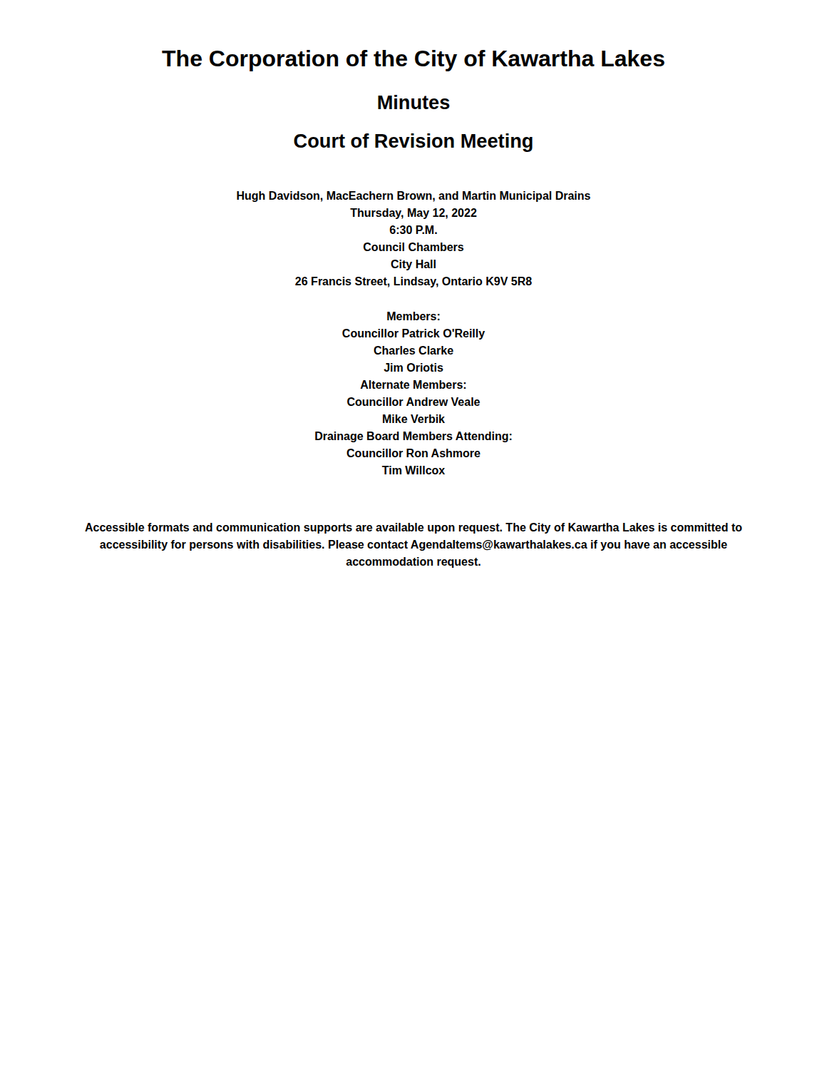The Corporation of the City of Kawartha Lakes
Minutes
Court of Revision Meeting
Hugh Davidson, MacEachern Brown, and Martin Municipal Drains
Thursday, May 12, 2022
6:30 P.M.
Council Chambers
City Hall
26 Francis Street, Lindsay, Ontario K9V 5R8
Members:
Councillor Patrick O'Reilly
Charles Clarke
Jim Oriotis
Alternate Members:
Councillor Andrew Veale
Mike Verbik
Drainage Board Members Attending:
Councillor Ron Ashmore
Tim Willcox
Accessible formats and communication supports are available upon request. The City of Kawartha Lakes is committed to accessibility for persons with disabilities. Please contact AgendaItems@kawarthalakes.ca if you have an accessible accommodation request.